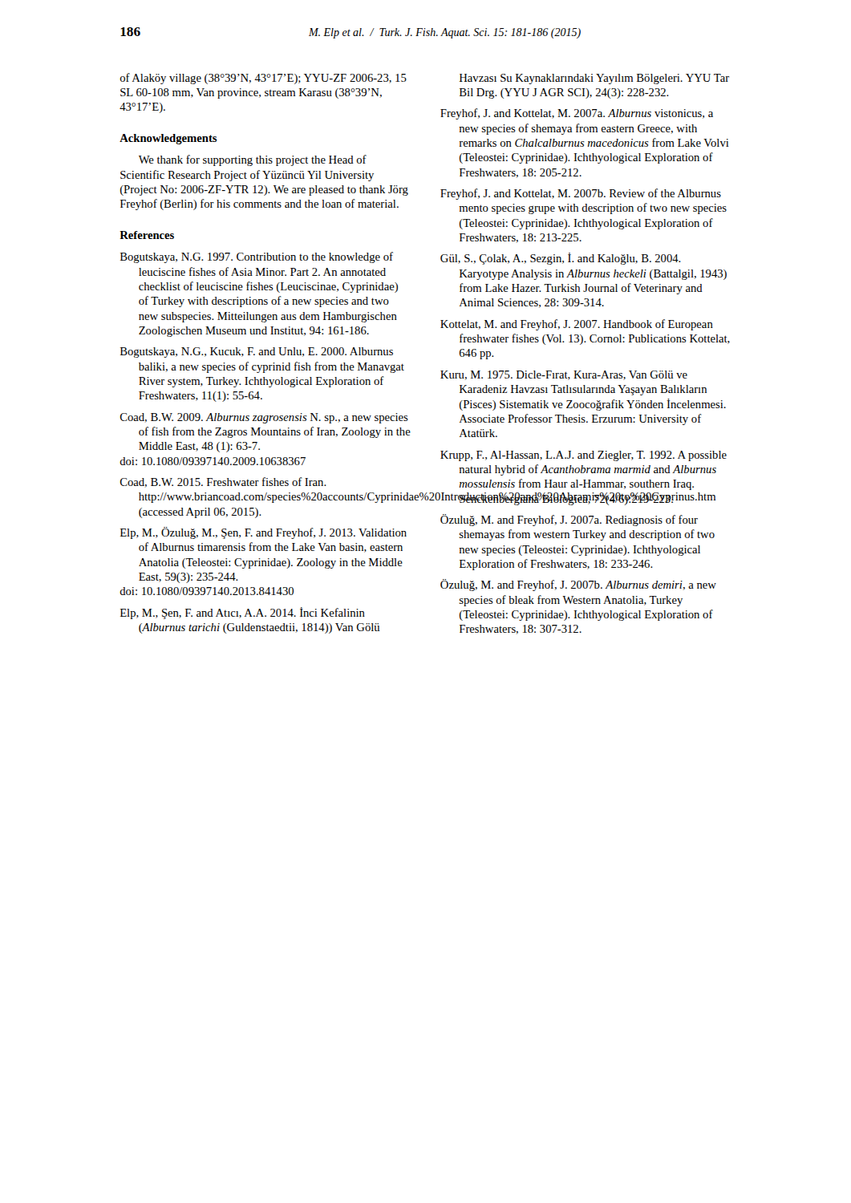186 M. Elp et al. / Turk. J. Fish. Aquat. Sci. 15: 181-186 (2015)
of Alaköy village (38°39’N, 43°17’E); YYU-ZF 2006-23, 15 SL 60-108 mm, Van province, stream Karasu (38°39’N, 43°17’E).
Acknowledgements
We thank for supporting this project the Head of Scientific Research Project of Yüzüncü Yil University (Project No: 2006-ZF-YTR 12). We are pleased to thank Jörg Freyhof (Berlin) for his comments and the loan of material.
References
Bogutskaya, N.G. 1997. Contribution to the knowledge of leuciscine fishes of Asia Minor. Part 2. An annotated checklist of leuciscine fishes (Leuciscinae, Cyprinidae) of Turkey with descriptions of a new species and two new subspecies. Mitteilungen aus dem Hamburgischen Zoologischen Museum und Institut, 94: 161-186.
Bogutskaya, N.G., Kucuk, F. and Unlu, E. 2000. Alburnus baliki, a new species of cyprinid fish from the Manavgat River system, Turkey. Ichthyological Exploration of Freshwaters, 11(1): 55-64.
Coad, B.W. 2009. Alburnus zagrosensis N. sp., a new species of fish from the Zagros Mountains of Iran, Zoology in the Middle East, 48 (1): 63-7. doi: 10.1080/09397140.2009.10638367
Coad, B.W. 2015. Freshwater fishes of Iran. http://www.briancoad.com/species%20accounts/Cyprinidae%20Introduction%20and%20Abramis%20to%20Cyprinus.htm (accessed April 06, 2015).
Elp, M., Özuluğ, M., Şen, F. and Freyhof, J. 2013. Validation of Alburnus timarensis from the Lake Van basin, eastern Anatolia (Teleostei: Cyprinidae). Zoology in the Middle East, 59(3): 235-244. doi: 10.1080/09397140.2013.841430
Elp, M., Şen, F. and Atıcı, A.A. 2014. İnci Kefalinin (Alburnus tarichi (Guldenstaedtii, 1814)) Van Gölü Havzası Su Kaynaklarındaki Yayılım Bölgeleri. YYU Tar Bil Drg. (YYU J AGR SCI), 24(3): 228-232.
Freyhof, J. and Kottelat, M. 2007a. Alburnus vistonicus, a new species of shemaya from eastern Greece, with remarks on Chalcalburnus macedonicus from Lake Volvi (Teleostei: Cyprinidae). Ichthyological Exploration of Freshwaters, 18: 205-212.
Freyhof, J. and Kottelat, M. 2007b. Review of the Alburnus mento species grupe with description of two new species (Teleostei: Cyprinidae). Ichthyological Exploration of Freshwaters, 18: 213-225.
Gül, S., Çolak, A., Sezgin, İ. and Kaloğlu, B. 2004. Karyotype Analysis in Alburnus heckeli (Battalgil, 1943) from Lake Hazer. Turkish Journal of Veterinary and Animal Sciences, 28: 309-314.
Kottelat, M. and Freyhof, J. 2007. Handbook of European freshwater fishes (Vol. 13). Cornol: Publications Kottelat, 646 pp.
Kuru, M. 1975. Dicle-Fırat, Kura-Aras, Van Gölü ve Karadeniz Havzası Tatlısularında Yaşayan Balıkların (Pisces) Sistematik ve Zoocoğrafik Yönden İncelenmesi. Associate Professor Thesis. Erzurum: University of Atatürk.
Krupp, F., Al-Hassan, L.A.J. and Ziegler, T. 1992. A possible natural hybrid of Acanthobrama marmid and Alburnus mossulensis from Haur al-Hammar, southern Iraq. Senckenbergiana Biologica, 72(4/6):219-223.
Özuluğ, M. and Freyhof, J. 2007a. Rediagnosis of four shemayas from western Turkey and description of two new species (Teleostei: Cyprinidae). Ichthyological Exploration of Freshwaters, 18: 233-246.
Özuluğ, M. and Freyhof, J. 2007b. Alburnus demiri, a new species of bleak from Western Anatolia, Turkey (Teleostei: Cyprinidae). Ichthyological Exploration of Freshwaters, 18: 307-312.